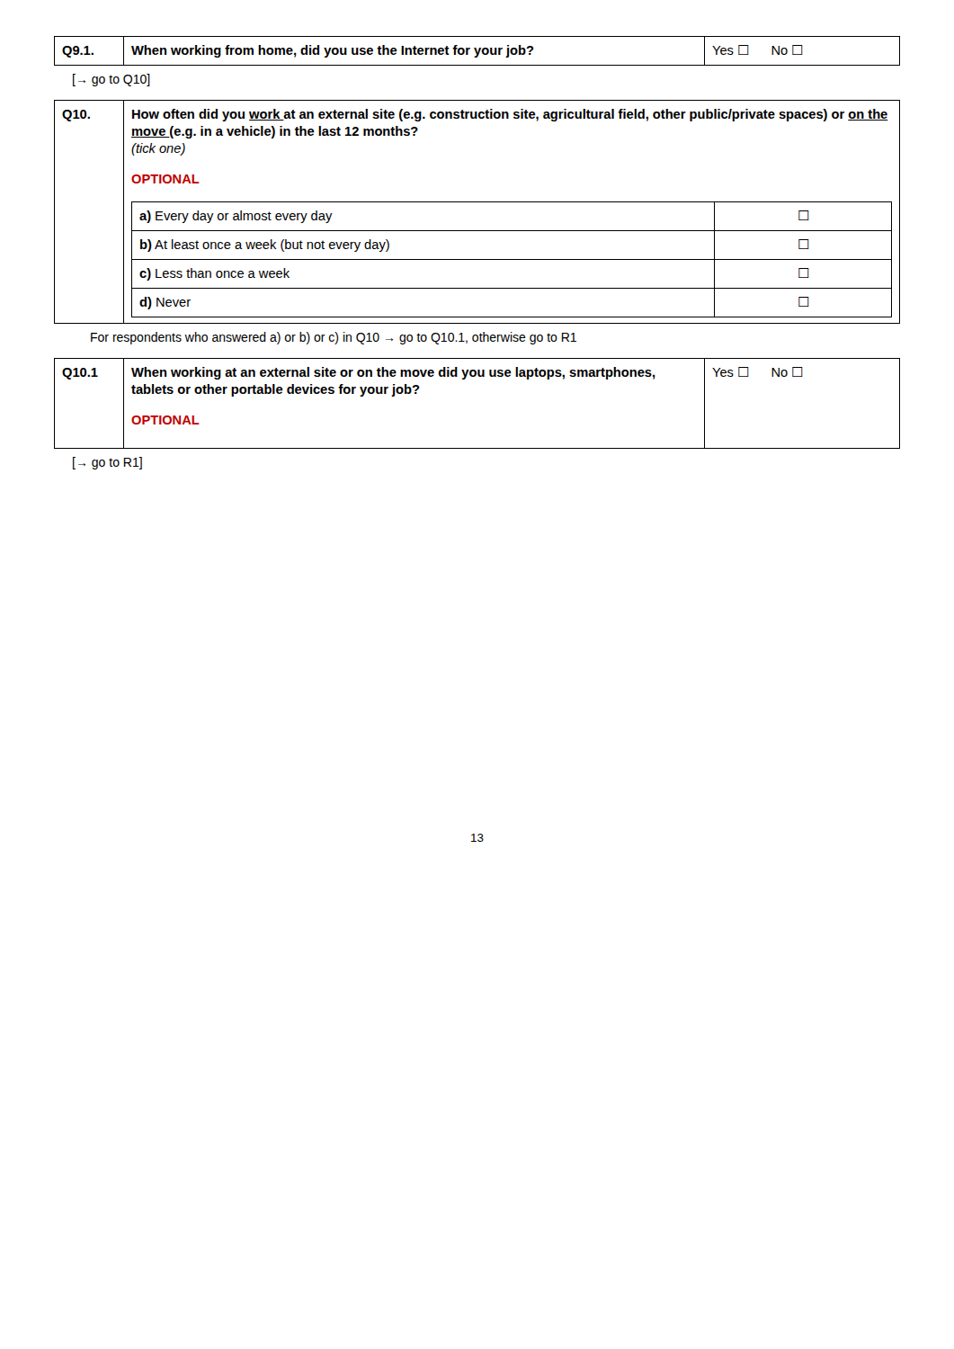| Q9.1. | When working from home, did you use the Internet for your job? | Yes ☐ No ☐ |
[→ go to Q10]
| Q10. | How often did you work at an external site (e.g. construction site, agricultural field, other public/private spaces) or on the move (e.g. in a vehicle) in the last 12 months? (tick one) OPTIONAL / a) Every day or almost every day / ☐ / / b) At least once a week (but not every day) / ☐ / / c) Less than once a week / ☐ / / d) Never / ☐ / |
For respondents who answered a) or b) or c) in Q10 → go to Q10.1, otherwise go to R1
| Q10.1 | When working at an external site or on the move did you use laptops, smartphones, tablets or other portable devices for your job? OPTIONAL | Yes ☐ No ☐ |
[→ go to R1]
13